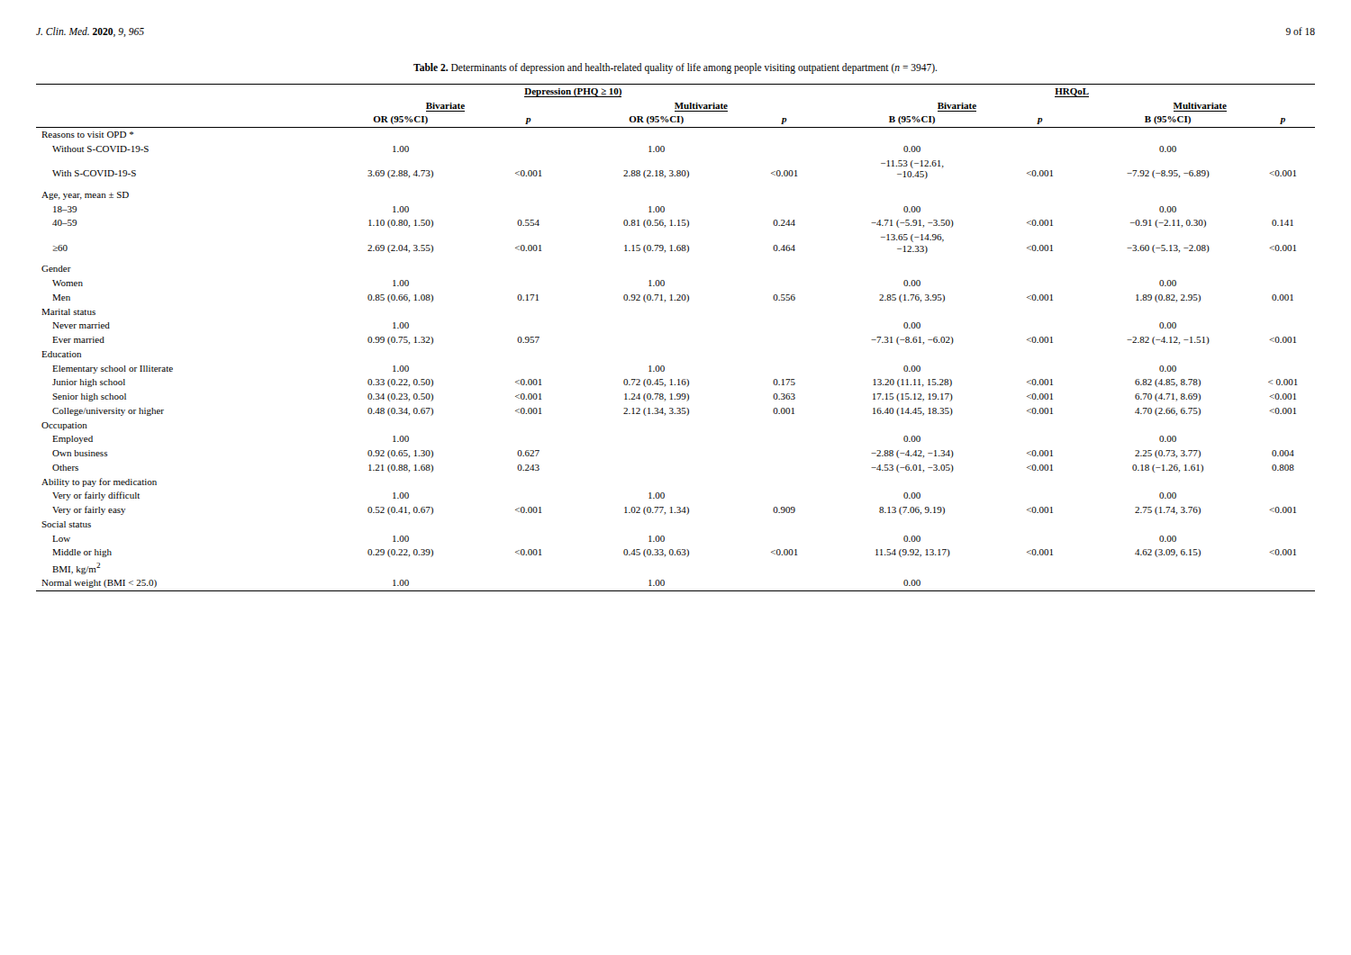J. Clin. Med. 2020, 9, 965
9 of 18
Table 2. Determinants of depression and health-related quality of life among people visiting outpatient department (n = 3947).
| | Depression (PHQ ≥ 10) | HRQoL |
| | Bivariate | Multivariate | Bivariate | Multivariate |
| | OR (95%CI) | p | OR (95%CI) | p | B (95%CI) | p | B (95%CI) | p |
| Reasons to visit OPD * | | | | | | | | |
| Without S-COVID-19-S | 1.00 | | 1.00 | | 0.00 | | 0.00 | |
| With S-COVID-19-S | 3.69 (2.88, 4.73) | <0.001 | 2.88 (2.18, 3.80) | <0.001 | −11.53 (−12.61, −10.45) | <0.001 | −7.92 (−8.95, −6.89) | <0.001 |
| Age, year, mean ± SD | | | | | | | | |
| 18–39 | 1.00 | | 1.00 | | 0.00 | | 0.00 | |
| 40–59 | 1.10 (0.80, 1.50) | 0.554 | 0.81 (0.56, 1.15) | 0.244 | −4.71 (−5.91, −3.50) | <0.001 | −0.91 (−2.11, 0.30) | 0.141 |
| ≥60 | 2.69 (2.04, 3.55) | <0.001 | 1.15 (0.79, 1.68) | 0.464 | −13.65 (−14.96, −12.33) | <0.001 | −3.60 (−5.13, −2.08) | <0.001 |
| Gender | | | | | | | | |
| Women | 1.00 | | 1.00 | | 0.00 | | 0.00 | |
| Men | 0.85 (0.66, 1.08) | 0.171 | 0.92 (0.71, 1.20) | 0.556 | 2.85 (1.76, 3.95) | <0.001 | 1.89 (0.82, 2.95) | 0.001 |
| Marital status | | | | | | | | |
| Never married | 1.00 | | | | 0.00 | | 0.00 | |
| Ever married | 0.99 (0.75, 1.32) | 0.957 | | | −7.31 (−8.61, −6.02) | <0.001 | −2.82 (−4.12, −1.51) | <0.001 |
| Education | | | | | | | | |
| Elementary school or Illiterate | 1.00 | | 1.00 | | 0.00 | | 0.00 | |
| Junior high school | 0.33 (0.22, 0.50) | <0.001 | 0.72 (0.45, 1.16) | 0.175 | 13.20 (11.11, 15.28) | <0.001 | 6.82 (4.85, 8.78) | < 0.001 |
| Senior high school | 0.34 (0.23, 0.50) | <0.001 | 1.24 (0.78, 1.99) | 0.363 | 17.15 (15.12, 19.17) | <0.001 | 6.70 (4.71, 8.69) | <0.001 |
| College/university or higher | 0.48 (0.34, 0.67) | <0.001 | 2.12 (1.34, 3.35) | 0.001 | 16.40 (14.45, 18.35) | <0.001 | 4.70 (2.66, 6.75) | <0.001 |
| Occupation | | | | | | | | |
| Employed | 1.00 | | | | 0.00 | | 0.00 | |
| Own business | 0.92 (0.65, 1.30) | 0.627 | | | −2.88 (−4.42, −1.34) | <0.001 | 2.25 (0.73, 3.77) | 0.004 |
| Others | 1.21 (0.88, 1.68) | 0.243 | | | −4.53 (−6.01, −3.05) | <0.001 | 0.18 (−1.26, 1.61) | 0.808 |
| Ability to pay for medication | | | | | | | | |
| Very or fairly difficult | 1.00 | | 1.00 | | 0.00 | | 0.00 | |
| Very or fairly easy | 0.52 (0.41, 0.67) | <0.001 | 1.02 (0.77, 1.34) | 0.909 | 8.13 (7.06, 9.19) | <0.001 | 2.75 (1.74, 3.76) | <0.001 |
| Social status | | | | | | | | |
| Low | 1.00 | | 1.00 | | 0.00 | | 0.00 | |
| Middle or high | 0.29 (0.22, 0.39) | <0.001 | 0.45 (0.33, 0.63) | <0.001 | 11.54 (9.92, 13.17) | <0.001 | 4.62 (3.09, 6.15) | <0.001 |
| BMI, kg/m 2 | | | | | | | | |
| Normal weight (BMI < 25.0) | 1.00 | | 1.00 | | 0.00 | | | |